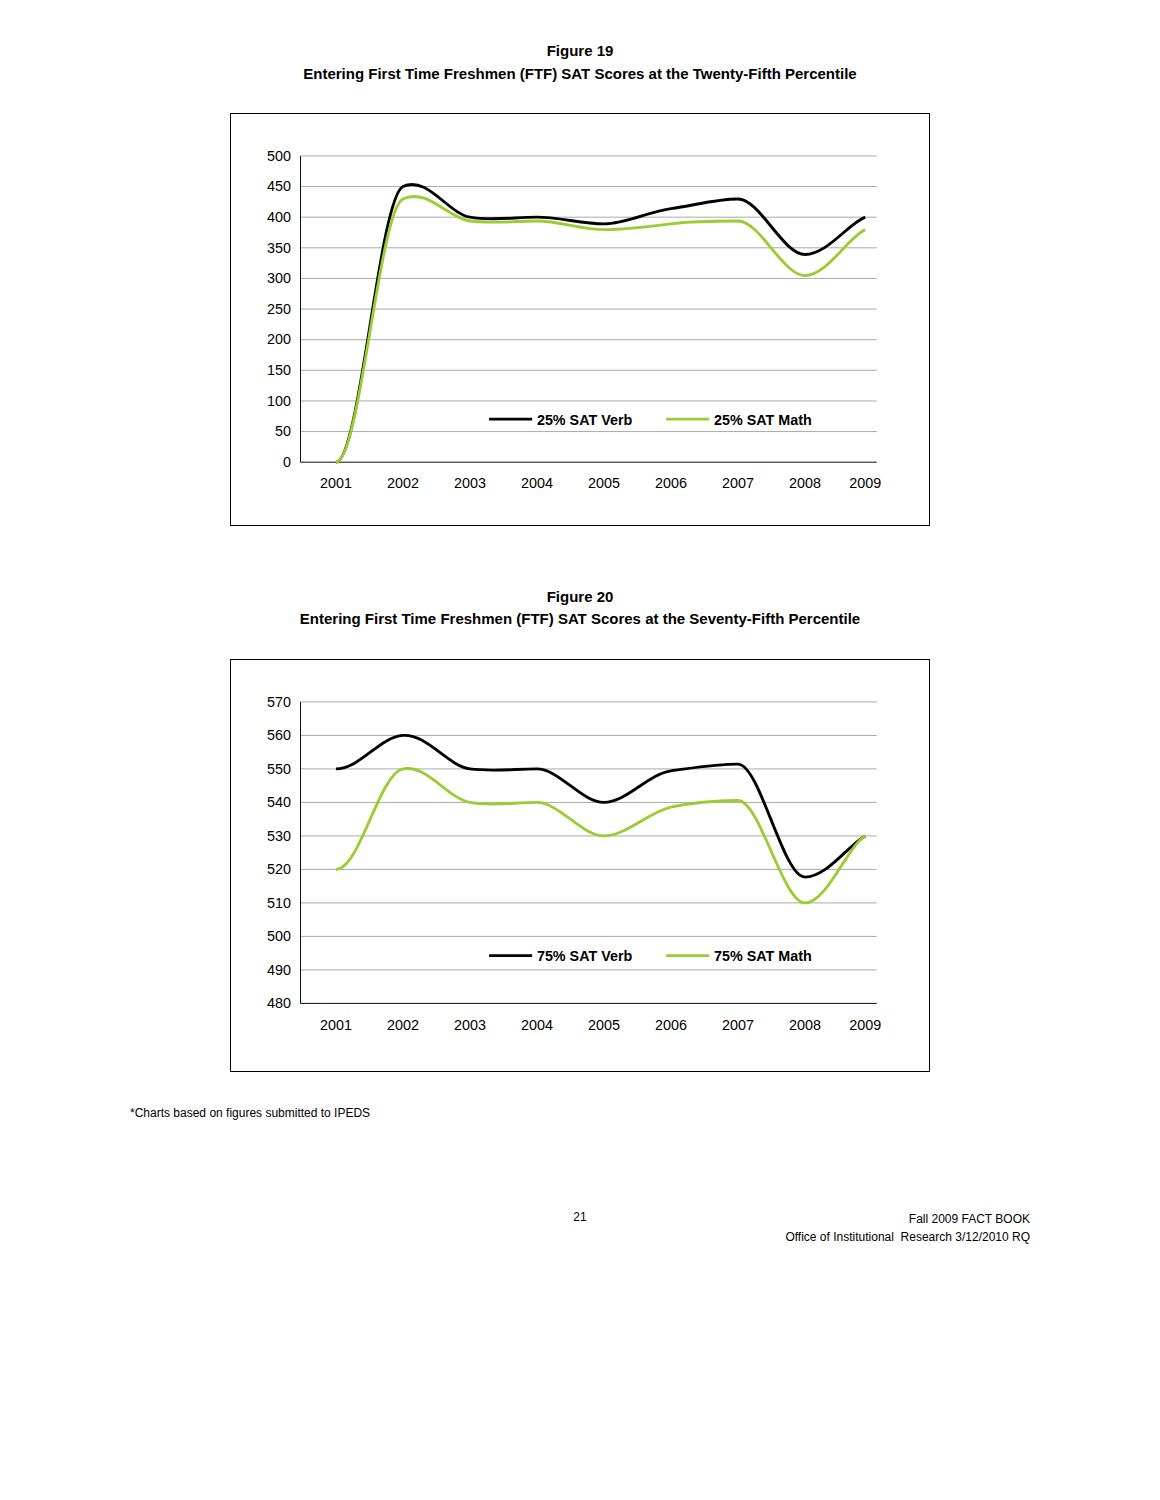Figure 19 Entering First Time Freshmen (FTF) SAT Scores at the Twenty-Fifth Percentile
500 450 400 350 300 250 200 150 100 50 0 2001 2002 2003 2004 2005 2006 2007 2008 2009 25% SAT Verb 25% SAT Math
Figure 20 Entering First Time Freshmen (FTF) SAT Scores at the Seventy-Fifth Percentile
570 560 550 540 530 520 510 500 490 480 2001 2002 2003 2004 2005 2006 2007 2008 2009 75% SAT Verb 75% SAT Math
*Charts based on figures submitted to IPEDS
21
Fall 2009 FACT BOOK
Office of Institutional Research 3/12/2010 RQ